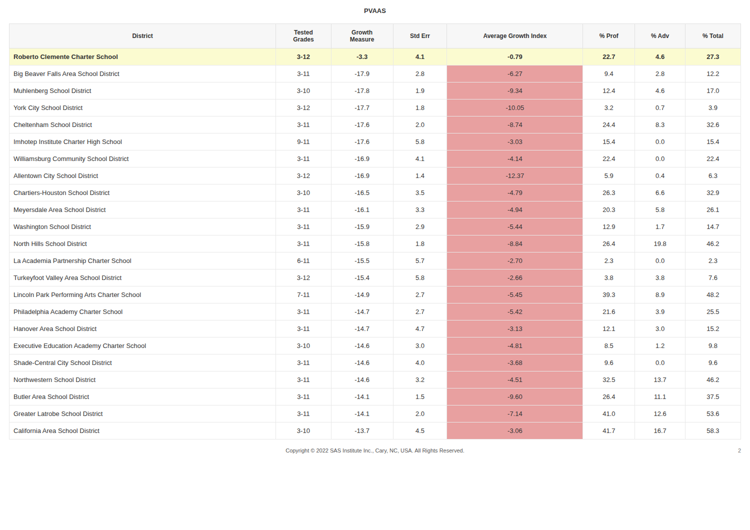PVAAS
| District | Tested Grades | Growth Measure | Std Err | Average Growth Index | % Prof | % Adv | % Total |
| --- | --- | --- | --- | --- | --- | --- | --- |
| Roberto Clemente Charter School | 3-12 | -3.3 | 4.1 | -0.79 | 22.7 | 4.6 | 27.3 |
| Big Beaver Falls Area School District | 3-11 | -17.9 | 2.8 | -6.27 | 9.4 | 2.8 | 12.2 |
| Muhlenberg School District | 3-10 | -17.8 | 1.9 | -9.34 | 12.4 | 4.6 | 17.0 |
| York City School District | 3-12 | -17.7 | 1.8 | -10.05 | 3.2 | 0.7 | 3.9 |
| Cheltenham School District | 3-11 | -17.6 | 2.0 | -8.74 | 24.4 | 8.3 | 32.6 |
| Imhotep Institute Charter High School | 9-11 | -17.6 | 5.8 | -3.03 | 15.4 | 0.0 | 15.4 |
| Williamsburg Community School District | 3-11 | -16.9 | 4.1 | -4.14 | 22.4 | 0.0 | 22.4 |
| Allentown City School District | 3-12 | -16.9 | 1.4 | -12.37 | 5.9 | 0.4 | 6.3 |
| Chartiers-Houston School District | 3-10 | -16.5 | 3.5 | -4.79 | 26.3 | 6.6 | 32.9 |
| Meyersdale Area School District | 3-11 | -16.1 | 3.3 | -4.94 | 20.3 | 5.8 | 26.1 |
| Washington School District | 3-11 | -15.9 | 2.9 | -5.44 | 12.9 | 1.7 | 14.7 |
| North Hills School District | 3-11 | -15.8 | 1.8 | -8.84 | 26.4 | 19.8 | 46.2 |
| La Academia Partnership Charter School | 6-11 | -15.5 | 5.7 | -2.70 | 2.3 | 0.0 | 2.3 |
| Turkeyfoot Valley Area School District | 3-12 | -15.4 | 5.8 | -2.66 | 3.8 | 3.8 | 7.6 |
| Lincoln Park Performing Arts Charter School | 7-11 | -14.9 | 2.7 | -5.45 | 39.3 | 8.9 | 48.2 |
| Philadelphia Academy Charter School | 3-11 | -14.7 | 2.7 | -5.42 | 21.6 | 3.9 | 25.5 |
| Hanover Area School District | 3-11 | -14.7 | 4.7 | -3.13 | 12.1 | 3.0 | 15.2 |
| Executive Education Academy Charter School | 3-10 | -14.6 | 3.0 | -4.81 | 8.5 | 1.2 | 9.8 |
| Shade-Central City School District | 3-11 | -14.6 | 4.0 | -3.68 | 9.6 | 0.0 | 9.6 |
| Northwestern School District | 3-11 | -14.6 | 3.2 | -4.51 | 32.5 | 13.7 | 46.2 |
| Butler Area School District | 3-11 | -14.1 | 1.5 | -9.60 | 26.4 | 11.1 | 37.5 |
| Greater Latrobe School District | 3-11 | -14.1 | 2.0 | -7.14 | 41.0 | 12.6 | 53.6 |
| California Area School District | 3-10 | -13.7 | 4.5 | -3.06 | 41.7 | 16.7 | 58.3 |
Copyright © 2022 SAS Institute Inc., Cary, NC, USA. All Rights Reserved. 2